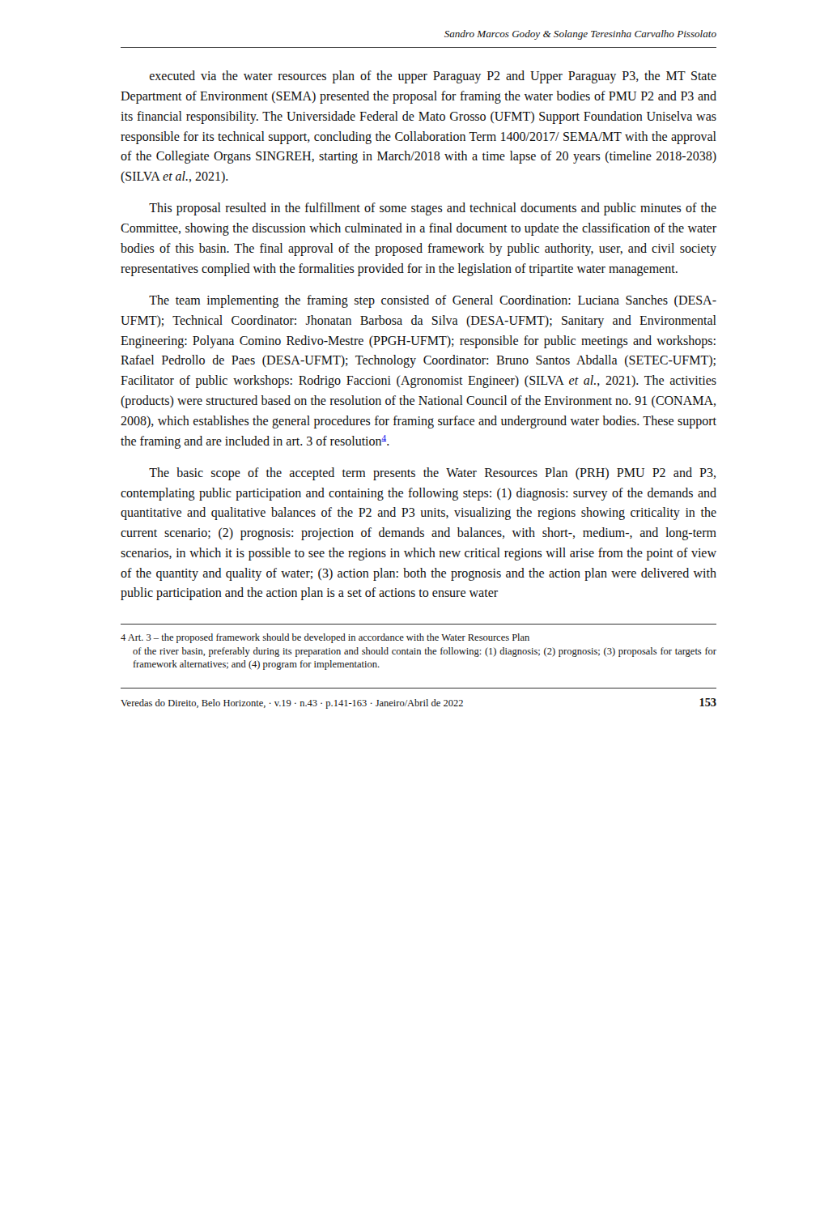Sandro Marcos Godoy & Solange Teresinha Carvalho Pissolato
executed via the water resources plan of the upper Paraguay P2 and Upper Paraguay P3, the MT State Department of Environment (SEMA) presented the proposal for framing the water bodies of PMU P2 and P3 and its financial responsibility. The Universidade Federal de Mato Grosso (UFMT) Support Foundation Uniselva was responsible for its technical support, concluding the Collaboration Term 1400/2017/ SEMA/MT with the approval of the Collegiate Organs SINGREH, starting in March/2018 with a time lapse of 20 years (timeline 2018-2038) (SILVA et al., 2021).
This proposal resulted in the fulfillment of some stages and technical documents and public minutes of the Committee, showing the discussion which culminated in a final document to update the classification of the water bodies of this basin. The final approval of the proposed framework by public authority, user, and civil society representatives complied with the formalities provided for in the legislation of tripartite water management.
The team implementing the framing step consisted of General Coordination: Luciana Sanches (DESA-UFMT); Technical Coordinator: Jhonatan Barbosa da Silva (DESA-UFMT); Sanitary and Environmental Engineering: Polyana Comino Redivo-Mestre (PPGH-UFMT); responsible for public meetings and workshops: Rafael Pedrollo de Paes (DESA-UFMT); Technology Coordinator: Bruno Santos Abdalla (SETEC-UFMT); Facilitator of public workshops: Rodrigo Faccioni (Agronomist Engineer) (SILVA et al., 2021). The activities (products) were structured based on the resolution of the National Council of the Environment no. 91 (CONAMA, 2008), which establishes the general procedures for framing surface and underground water bodies. These support the framing and are included in art. 3 of resolution4.
The basic scope of the accepted term presents the Water Resources Plan (PRH) PMU P2 and P3, contemplating public participation and containing the following steps: (1) diagnosis: survey of the demands and quantitative and qualitative balances of the P2 and P3 units, visualizing the regions showing criticality in the current scenario; (2) prognosis: projection of demands and balances, with short-, medium-, and long-term scenarios, in which it is possible to see the regions in which new critical regions will arise from the point of view of the quantity and quality of water; (3) action plan: both the prognosis and the action plan were delivered with public participation and the action plan is a set of actions to ensure water
4 Art. 3 – the proposed framework should be developed in accordance with the Water Resources Plan of the river basin, preferably during its preparation and should contain the following: (1) diagnosis; (2) prognosis; (3) proposals for targets for framework alternatives; and (4) program for implementation.
Veredas do Direito, Belo Horizonte, · v.19 · n.43 · p.141-163 · Janeiro/Abril de 2022 153